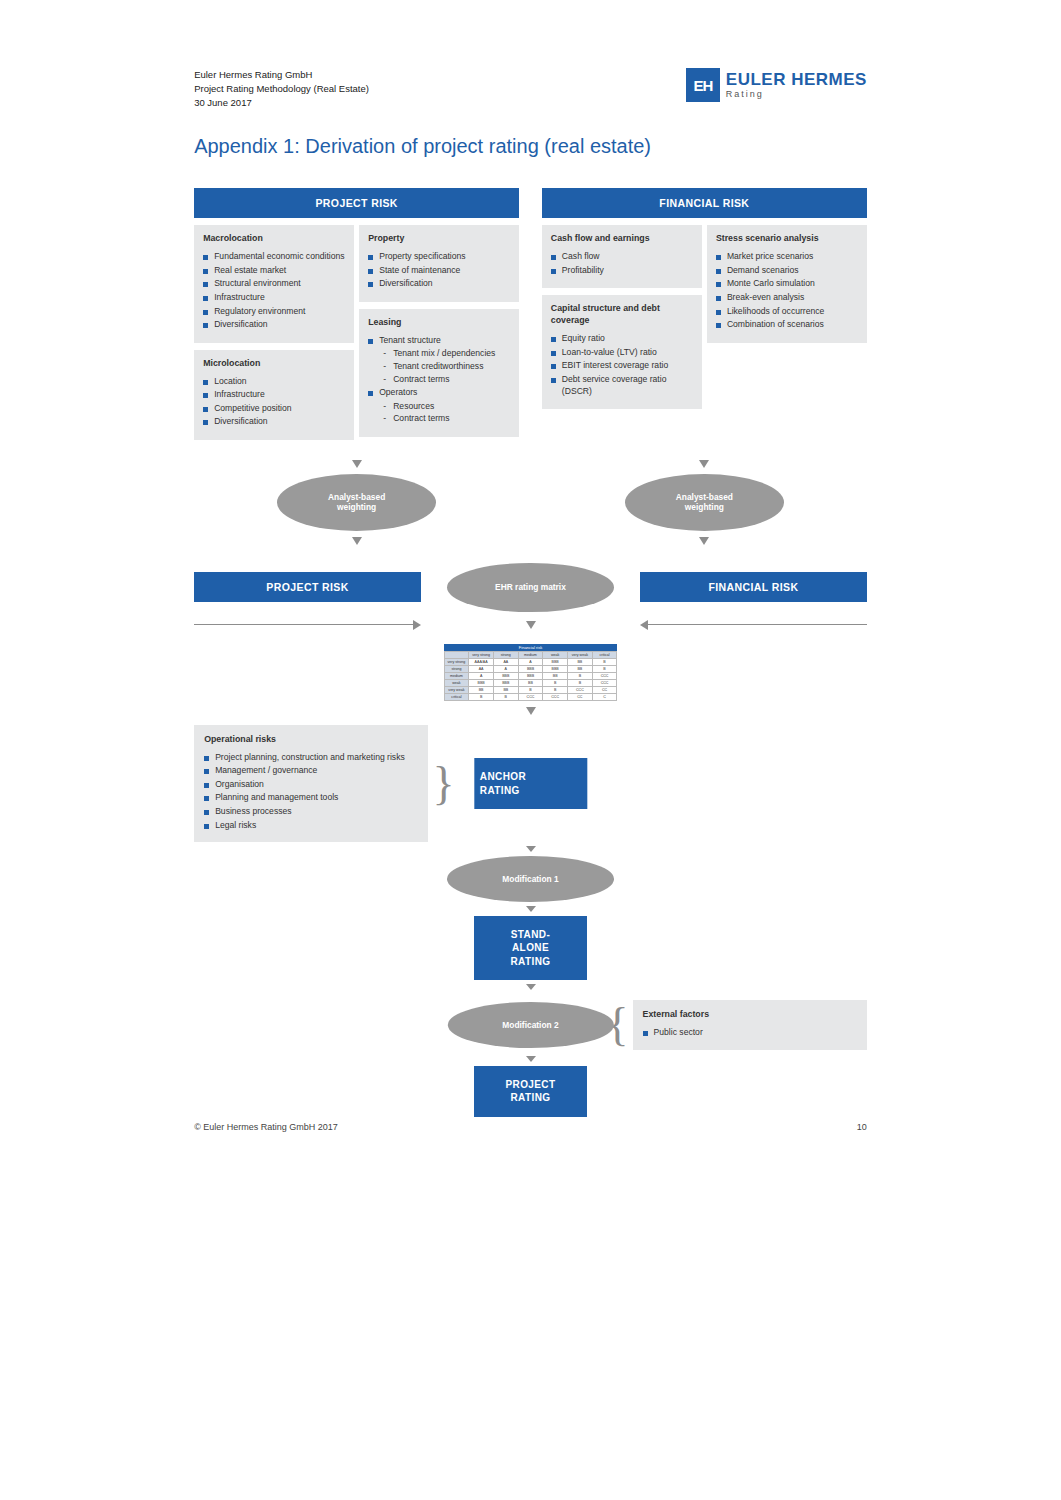Euler Hermes Rating GmbH
Project Rating Methodology (Real Estate)
30 June 2017
EH
EULER HERMES
Rating
Appendix 1: Derivation of project rating (real estate)
PROJECT RISK
FINANCIAL RISK
Macrolocation
Fundamental economic con­ditions
Real estate market
Structural environment
Infrastructure
Regulatory environment
Diversification
Microlocation
Location
Infrastructure
Competitive position
Diversification
Property
Property specifications
State of maintenance
Diversification
Leasing
Tenant structure
Tenant mix / dependencies
Tenant creditworthiness
Contract terms
Operators
Resources
Contract terms
Cash flow and earnings
Cash flow
Profitability
Capital structure and debt coverage
Equity ratio
Loan-to-value (LTV) ratio
EBIT interest coverage ratio
Debt service coverage ratio (DSCR)
Stress scenario analysis
Market price scenarios
Demand scenarios
Monte Carlo simulation
Break-even analysis
Likelihoods of occurrence
Combination of scenarios
Analyst-based
weighting
Analyst-based
weighting
PROJECT RISK
EHR rating matrix
FINANCIAL RISK
Financial risk
| | very strong | strong | medium | weak | very weak | critical |
| --- | --- | --- | --- | --- | --- | --- |
| very strong | AAA/AA | AA | A | BBB | BB | B |
| strong | AA | A | BBB | BBB | BB | B |
| medium | A | BBB | BBB | BB | B | CCC |
| weak | BBB | BBB | BB | B | B | CCC |
| very weak | BB | BB | B | B | CCC | CC |
| critical | B | B | CCC | CCC | CC | C |
Operational risks
Project planning, construc­tion and marketing risks
Management / governance
Organisation
Planning and management tools
Business processes
Legal risks
}
ANCHOR
RATING
Modification 1
STAND-
ALONE
RATING
Modification 2
{
External factors
Public sector
PROJECT
RATING
© Euler Hermes Rating GmbH 2017
10